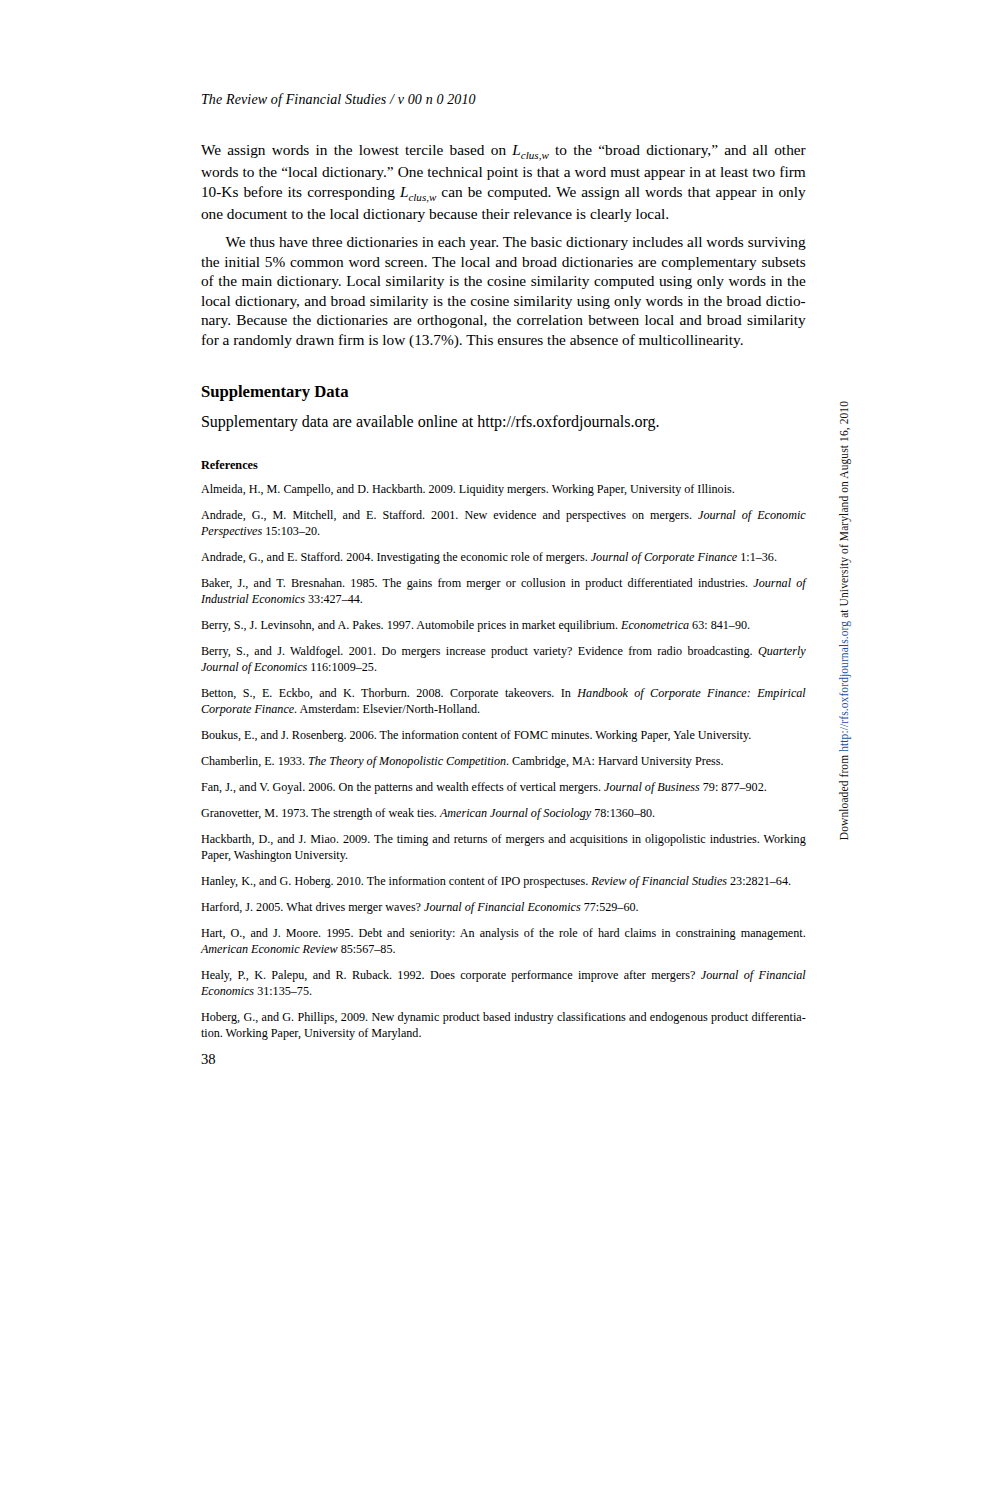The Review of Financial Studies / v 00 n 0 2010
We assign words in the lowest tercile based on Lclus,w to the “broad dictionary,” and all other words to the “local dictionary.” One technical point is that a word must appear in at least two firm 10-Ks before its corresponding Lclus,w can be computed. We assign all words that appear in only one document to the local dictionary because their relevance is clearly local.
We thus have three dictionaries in each year. The basic dictionary includes all words surviving the initial 5% common word screen. The local and broad dictionaries are complementary subsets of the main dictionary. Local similarity is the cosine similarity computed using only words in the local dictionary, and broad similarity is the cosine similarity using only words in the broad dictionary. Because the dictionaries are orthogonal, the correlation between local and broad similarity for a randomly drawn firm is low (13.7%). This ensures the absence of multicollinearity.
Supplementary Data
Supplementary data are available online at http://rfs.oxfordjournals.org.
References
Almeida, H., M. Campello, and D. Hackbarth. 2009. Liquidity mergers. Working Paper, University of Illinois.
Andrade, G., M. Mitchell, and E. Stafford. 2001. New evidence and perspectives on mergers. Journal of Economic Perspectives 15:103–20.
Andrade, G., and E. Stafford. 2004. Investigating the economic role of mergers. Journal of Corporate Finance 1:1–36.
Baker, J., and T. Bresnahan. 1985. The gains from merger or collusion in product differentiated industries. Journal of Industrial Economics 33:427–44.
Berry, S., J. Levinsohn, and A. Pakes. 1997. Automobile prices in market equilibrium. Econometrica 63: 841–90.
Berry, S., and J. Waldfogel. 2001. Do mergers increase product variety? Evidence from radio broadcasting. Quarterly Journal of Economics 116:1009–25.
Betton, S., E. Eckbo, and K. Thorburn. 2008. Corporate takeovers. In Handbook of Corporate Finance: Empirical Corporate Finance. Amsterdam: Elsevier/North-Holland.
Boukus, E., and J. Rosenberg. 2006. The information content of FOMC minutes. Working Paper, Yale University.
Chamberlin, E. 1933. The Theory of Monopolistic Competition. Cambridge, MA: Harvard University Press.
Fan, J., and V. Goyal. 2006. On the patterns and wealth effects of vertical mergers. Journal of Business 79: 877–902.
Granovetter, M. 1973. The strength of weak ties. American Journal of Sociology 78:1360–80.
Hackbarth, D., and J. Miao. 2009. The timing and returns of mergers and acquisitions in oligopolistic industries. Working Paper, Washington University.
Hanley, K., and G. Hoberg. 2010. The information content of IPO prospectuses. Review of Financial Studies 23:2821–64.
Harford, J. 2005. What drives merger waves? Journal of Financial Economics 77:529–60.
Hart, O., and J. Moore. 1995. Debt and seniority: An analysis of the role of hard claims in constraining management. American Economic Review 85:567–85.
Healy, P., K. Palepu, and R. Ruback. 1992. Does corporate performance improve after mergers? Journal of Financial Economics 31:135–75.
Hoberg, G., and G. Phillips, 2009. New dynamic product based industry classifications and endogenous product differentiation. Working Paper, University of Maryland.
38
Downloaded from http://rfs.oxfordjournals.org at University of Maryland on August 16, 2010